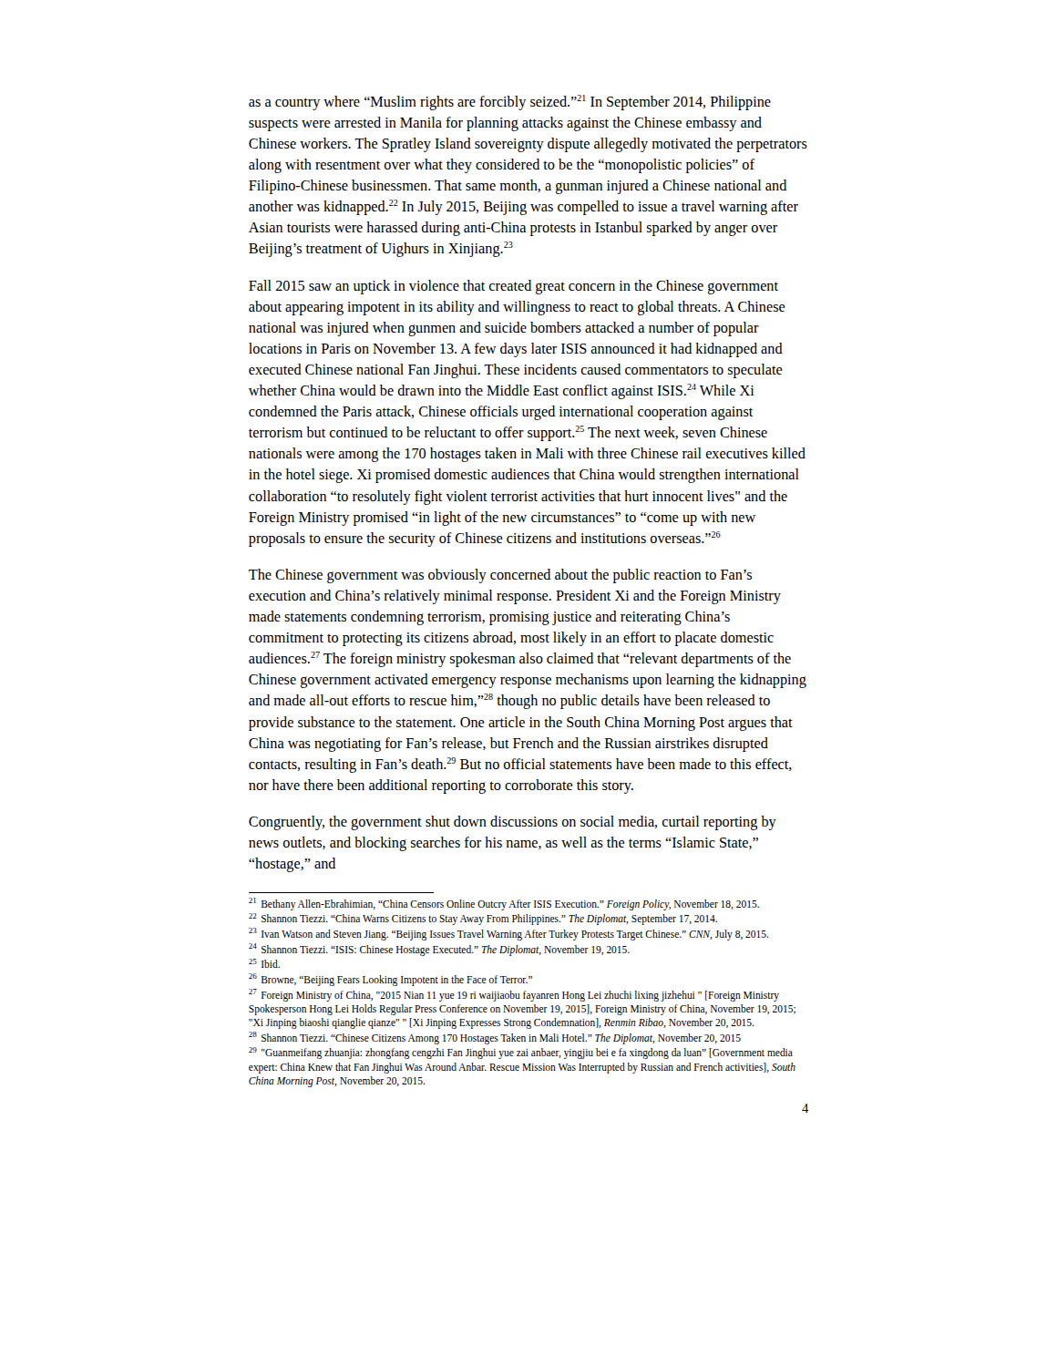as a country where “Muslim rights are forcibly seized.”21 In September 2014, Philippine suspects were arrested in Manila for planning attacks against the Chinese embassy and Chinese workers. The Spratley Island sovereignty dispute allegedly motivated the perpetrators along with resentment over what they considered to be the “monopolistic policies” of Filipino-Chinese businessmen. That same month, a gunman injured a Chinese national and another was kidnapped.22 In July 2015, Beijing was compelled to issue a travel warning after Asian tourists were harassed during anti-China protests in Istanbul sparked by anger over Beijing’s treatment of Uighurs in Xinjiang.23
Fall 2015 saw an uptick in violence that created great concern in the Chinese government about appearing impotent in its ability and willingness to react to global threats. A Chinese national was injured when gunmen and suicide bombers attacked a number of popular locations in Paris on November 13. A few days later ISIS announced it had kidnapped and executed Chinese national Fan Jinghui. These incidents caused commentators to speculate whether China would be drawn into the Middle East conflict against ISIS.24 While Xi condemned the Paris attack, Chinese officials urged international cooperation against terrorism but continued to be reluctant to offer support.25 The next week, seven Chinese nationals were among the 170 hostages taken in Mali with three Chinese rail executives killed in the hotel siege. Xi promised domestic audiences that China would strengthen international collaboration “to resolutely fight violent terrorist activities that hurt innocent lives" and the Foreign Ministry promised “in light of the new circumstances” to “come up with new proposals to ensure the security of Chinese citizens and institutions overseas.”26
The Chinese government was obviously concerned about the public reaction to Fan’s execution and China’s relatively minimal response. President Xi and the Foreign Ministry made statements condemning terrorism, promising justice and reiterating China’s commitment to protecting its citizens abroad, most likely in an effort to placate domestic audiences.27 The foreign ministry spokesman also claimed that “relevant departments of the Chinese government activated emergency response mechanisms upon learning the kidnapping and made all-out efforts to rescue him,”28 though no public details have been released to provide substance to the statement. One article in the South China Morning Post argues that China was negotiating for Fan’s release, but French and the Russian airstrikes disrupted contacts, resulting in Fan’s death.29 But no official statements have been made to this effect, nor have there been additional reporting to corroborate this story.
Congruently, the government shut down discussions on social media, curtail reporting by news outlets, and blocking searches for his name, as well as the terms “Islamic State,” “hostage,” and
21 Bethany Allen-Ebrahimian, “China Censors Online Outcry After ISIS Execution.” Foreign Policy, November 18, 2015.
22 Shannon Tiezzi. “China Warns Citizens to Stay Away From Philippines.” The Diplomat, September 17, 2014.
23 Ivan Watson and Steven Jiang. “Beijing Issues Travel Warning After Turkey Protests Target Chinese.” CNN, July 8, 2015.
24 Shannon Tiezzi. “ISIS: Chinese Hostage Executed.” The Diplomat, November 19, 2015.
25 Ibid.
26 Browne, “Beijing Fears Looking Impotent in the Face of Terror.”
27 Foreign Ministry of China, "2015 Nian 11 yue 19 ri waijiaobu fayanren Hong Lei zhuchi lixing jizhehui " [Foreign Ministry Spokesperson Hong Lei Holds Regular Press Conference on November 19, 2015], Foreign Ministry of China, November 19, 2015; "Xi Jinping biaoshi qianglie qianze" " [Xi Jinping Expresses Strong Condemnation], Renmin Ribao, November 20, 2015.
28 Shannon Tiezzi. “Chinese Citizens Among 170 Hostages Taken in Mali Hotel.” The Diplomat, November 20, 2015
29 "Guanmeifang zhuanjia: zhongfang cengzhi Fan Jinghui yue zai anbaer, yingjiu bei e fa xingdong da luan” [Government media expert: China Knew that Fan Jinghui Was Around Anbar. Rescue Mission Was Interrupted by Russian and French activities], South China Morning Post, November 20, 2015.
4